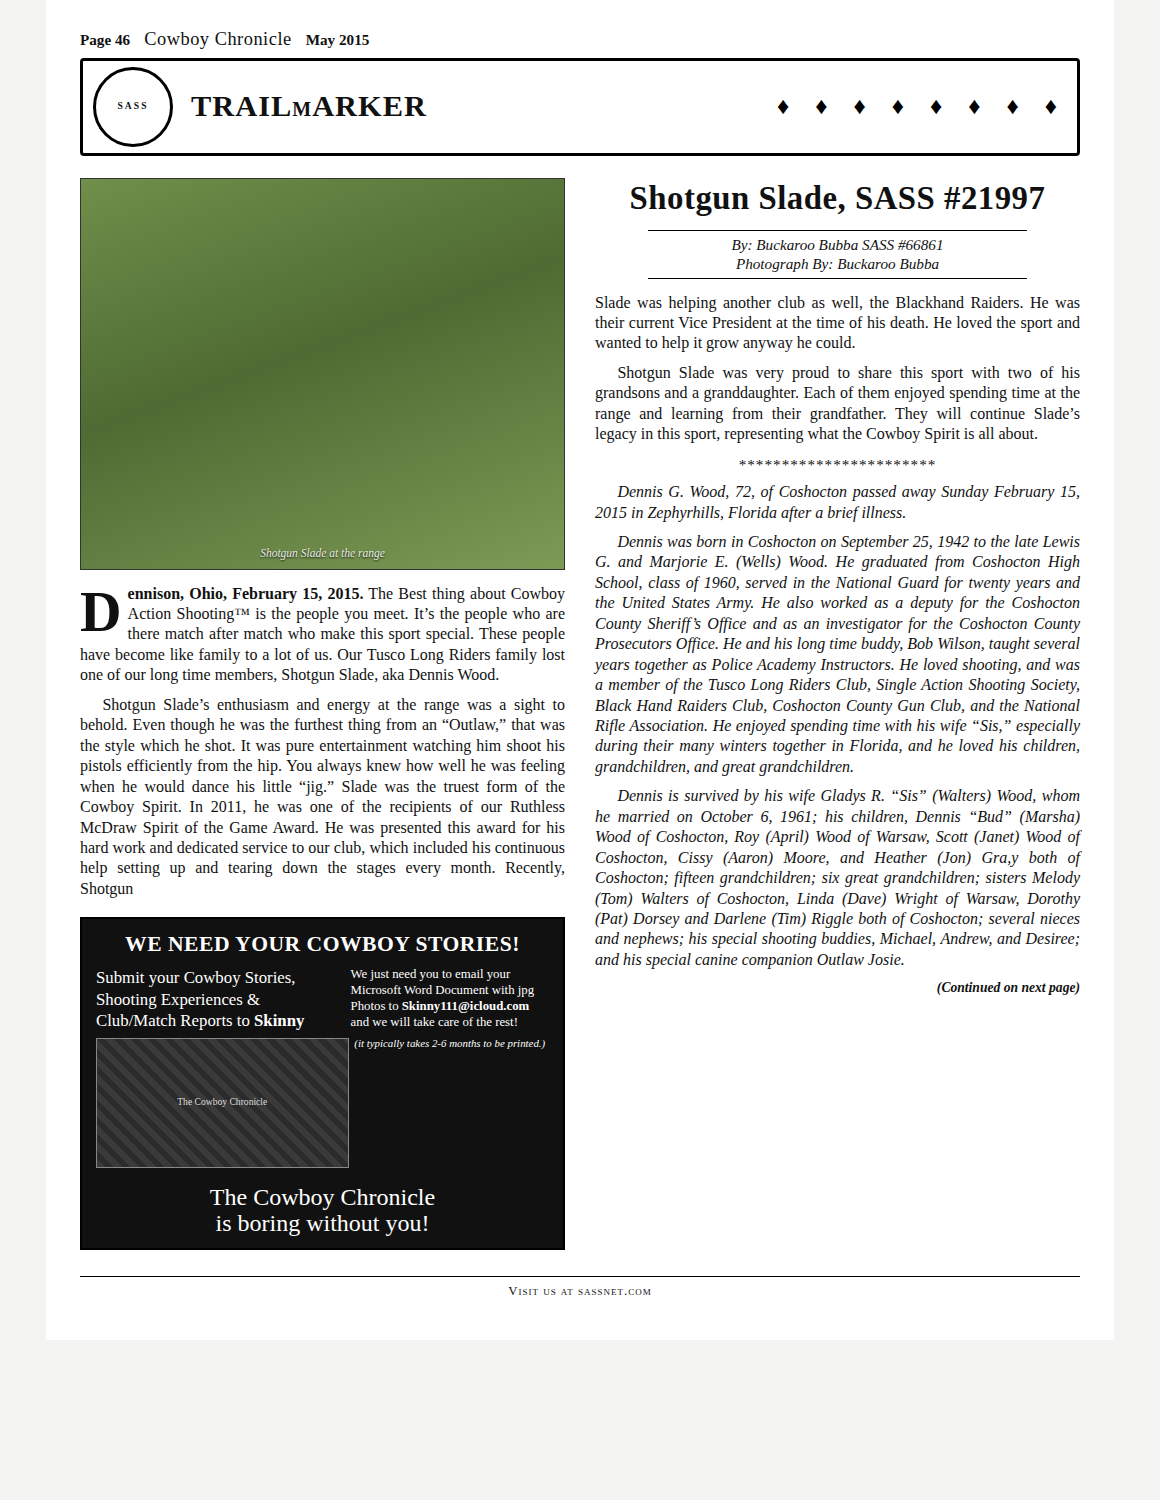Page 46 Cowboy Chronicle May 2015
SASS
TrailMarker
♦ ♦ ♦ ♦ ♦ ♦ ♦ ♦
Shotgun Slade at the range
Dennison, Ohio, February 15, 2015. The Best thing about Cowboy Action Shooting™ is the people you meet. It’s the people who are there match after match who make this sport special. These people have become like family to a lot of us. Our Tusco Long Riders family lost one of our long time members, Shotgun Slade, aka Dennis Wood.
Shotgun Slade’s enthusiasm and energy at the range was a sight to behold. Even though he was the furthest thing from an “Outlaw,” that was the style which he shot. It was pure entertainment watching him shoot his pistols efficiently from the hip. You always knew how well he was feeling when he would dance his little “jig.” Slade was the truest form of the Cowboy Spirit. In 2011, he was one of the recipients of our Ruthless McDraw Spirit of the Game Award. He was presented this award for his hard work and dedicated service to our club, which included his continuous help setting up and tearing down the stages every month. Recently, Shotgun
WE NEED YOUR COWBOY STORIES!
Submit your Cowboy Stories, Shooting Experiences & Club/Match Reports to Skinny
The Cowboy Chronicle
We just need you to email your Microsoft Word Document with jpg Photos to Skinny111@icloud.com and we will take care of the rest!
(it typically takes 2-6 months to be printed.)
The Cowboy Chronicle
is boring without you!
Shotgun Slade, SASS #21997
By: Buckaroo Bubba SASS #66861
Photograph By: Buckaroo Bubba
Slade was helping another club as well, the Blackhand Raiders. He was their current Vice President at the time of his death. He loved the sport and wanted to help it grow anyway he could.
Shotgun Slade was very proud to share this sport with two of his grandsons and a granddaughter. Each of them enjoyed spending time at the range and learning from their grandfather. They will continue Slade’s legacy in this sport, representing what the Cowboy Spirit is all about.
***********************
Dennis G. Wood, 72, of Coshocton passed away Sunday February 15, 2015 in Zephyrhills, Florida after a brief illness.
Dennis was born in Coshocton on September 25, 1942 to the late Lewis G. and Marjorie E. (Wells) Wood. He graduated from Coshocton High School, class of 1960, served in the National Guard for twenty years and the United States Army. He also worked as a deputy for the Coshocton County Sheriff’s Office and as an investigator for the Coshocton County Prosecutors Office. He and his long time buddy, Bob Wilson, taught several years together as Police Academy Instructors. He loved shooting, and was a member of the Tusco Long Riders Club, Single Action Shooting Society, Black Hand Raiders Club, Coshocton County Gun Club, and the National Rifle Association. He enjoyed spending time with his wife “Sis,” especially during their many winters together in Florida, and he loved his children, grandchildren, and great grandchildren.
Dennis is survived by his wife Gladys R. “Sis” (Walters) Wood, whom he married on October 6, 1961; his children, Dennis “Bud” (Marsha) Wood of Coshocton, Roy (April) Wood of Warsaw, Scott (Janet) Wood of Coshocton, Cissy (Aaron) Moore, and Heather (Jon) Gra,y both of Coshocton; fifteen grandchildren; six great grandchildren; sisters Melody (Tom) Walters of Coshocton, Linda (Dave) Wright of Warsaw, Dorothy (Pat) Dorsey and Darlene (Tim) Riggle both of Coshocton; several nieces and nephews; his special shooting buddies, Michael, Andrew, and Desiree; and his special canine companion Outlaw Josie.
(Continued on next page)
Visit us at sassnet.com